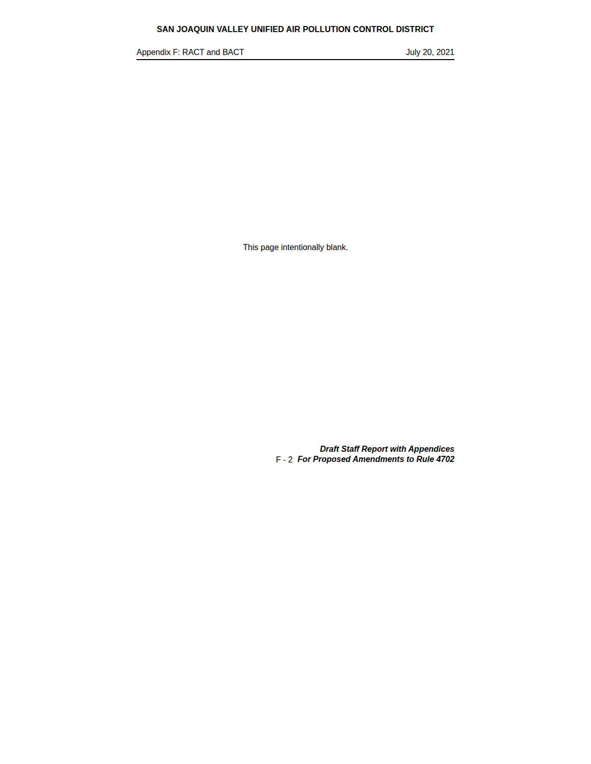SAN JOAQUIN VALLEY UNIFIED AIR POLLUTION CONTROL DISTRICT
Appendix F: RACT and BACT
July 20, 2021
This page intentionally blank.
F - 2 Draft Staff Report with Appendices
For Proposed Amendments to Rule 4702